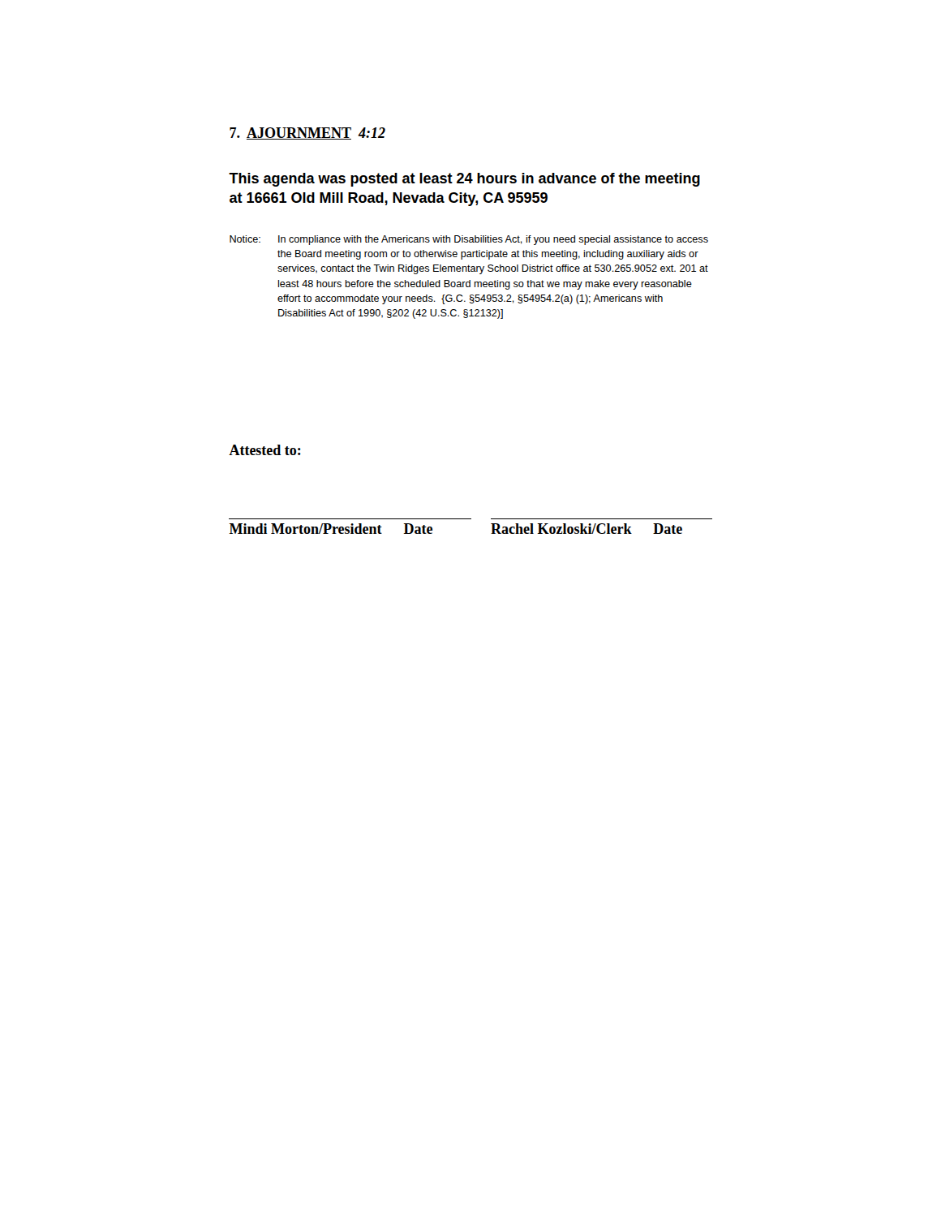7. AJOURNMENT 4:12
This agenda was posted at least 24 hours in advance of the meeting at 16661 Old Mill Road, Nevada City, CA 95959
| Notice: | In compliance with the Americans with Disabilities Act, if you need special assistance to access the Board meeting room or to otherwise participate at this meeting, including auxiliary aids or services, contact the Twin Ridges Elementary School District office at 530.265.9052 ext. 201 at least 48 hours before the scheduled Board meeting so that we may make every reasonable effort to accommodate your needs. {G.C. §54953.2, §54954.2(a) (1); Americans with Disabilities Act of 1990, §202 (42 U.S.C. §12132)] |
Attested to:
| Mindi Morton/President Date | | Rachel Kozloski/Clerk Date |